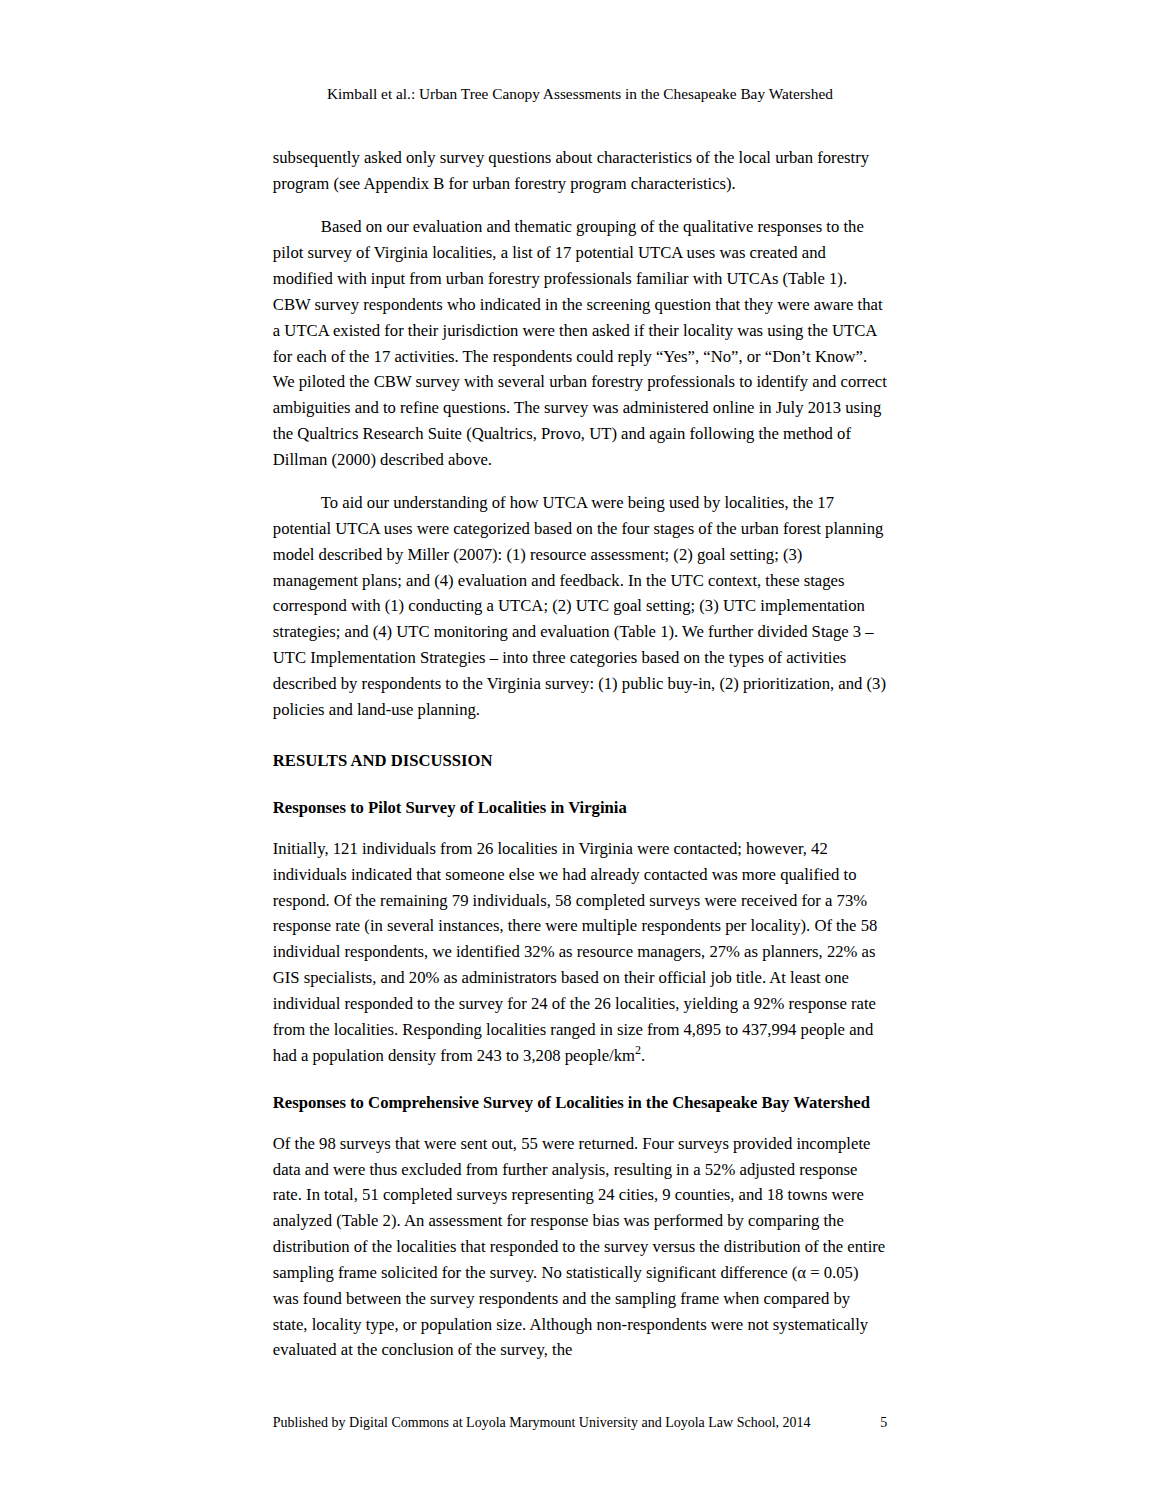Kimball et al.: Urban Tree Canopy Assessments in the Chesapeake Bay Watershed
subsequently asked only survey questions about characteristics of the local urban forestry program (see Appendix B for urban forestry program characteristics).
Based on our evaluation and thematic grouping of the qualitative responses to the pilot survey of Virginia localities, a list of 17 potential UTCA uses was created and modified with input from urban forestry professionals familiar with UTCAs (Table 1). CBW survey respondents who indicated in the screening question that they were aware that a UTCA existed for their jurisdiction were then asked if their locality was using the UTCA for each of the 17 activities. The respondents could reply “Yes”, “No”, or “Don’t Know”. We piloted the CBW survey with several urban forestry professionals to identify and correct ambiguities and to refine questions. The survey was administered online in July 2013 using the Qualtrics Research Suite (Qualtrics, Provo, UT) and again following the method of Dillman (2000) described above.
To aid our understanding of how UTCA were being used by localities, the 17 potential UTCA uses were categorized based on the four stages of the urban forest planning model described by Miller (2007): (1) resource assessment; (2) goal setting; (3) management plans; and (4) evaluation and feedback. In the UTC context, these stages correspond with (1) conducting a UTCA; (2) UTC goal setting; (3) UTC implementation strategies; and (4) UTC monitoring and evaluation (Table 1). We further divided Stage 3 – UTC Implementation Strategies – into three categories based on the types of activities described by respondents to the Virginia survey: (1) public buy-in, (2) prioritization, and (3) policies and land-use planning.
RESULTS AND DISCUSSION
Responses to Pilot Survey of Localities in Virginia
Initially, 121 individuals from 26 localities in Virginia were contacted; however, 42 individuals indicated that someone else we had already contacted was more qualified to respond. Of the remaining 79 individuals, 58 completed surveys were received for a 73% response rate (in several instances, there were multiple respondents per locality). Of the 58 individual respondents, we identified 32% as resource managers, 27% as planners, 22% as GIS specialists, and 20% as administrators based on their official job title. At least one individual responded to the survey for 24 of the 26 localities, yielding a 92% response rate from the localities. Responding localities ranged in size from 4,895 to 437,994 people and had a population density from 243 to 3,208 people/km2.
Responses to Comprehensive Survey of Localities in the Chesapeake Bay Watershed
Of the 98 surveys that were sent out, 55 were returned. Four surveys provided incomplete data and were thus excluded from further analysis, resulting in a 52% adjusted response rate. In total, 51 completed surveys representing 24 cities, 9 counties, and 18 towns were analyzed (Table 2). An assessment for response bias was performed by comparing the distribution of the localities that responded to the survey versus the distribution of the entire sampling frame solicited for the survey. No statistically significant difference (α = 0.05) was found between the survey respondents and the sampling frame when compared by state, locality type, or population size. Although non-respondents were not systematically evaluated at the conclusion of the survey, the
Published by Digital Commons at Loyola Marymount University and Loyola Law School, 2014
5